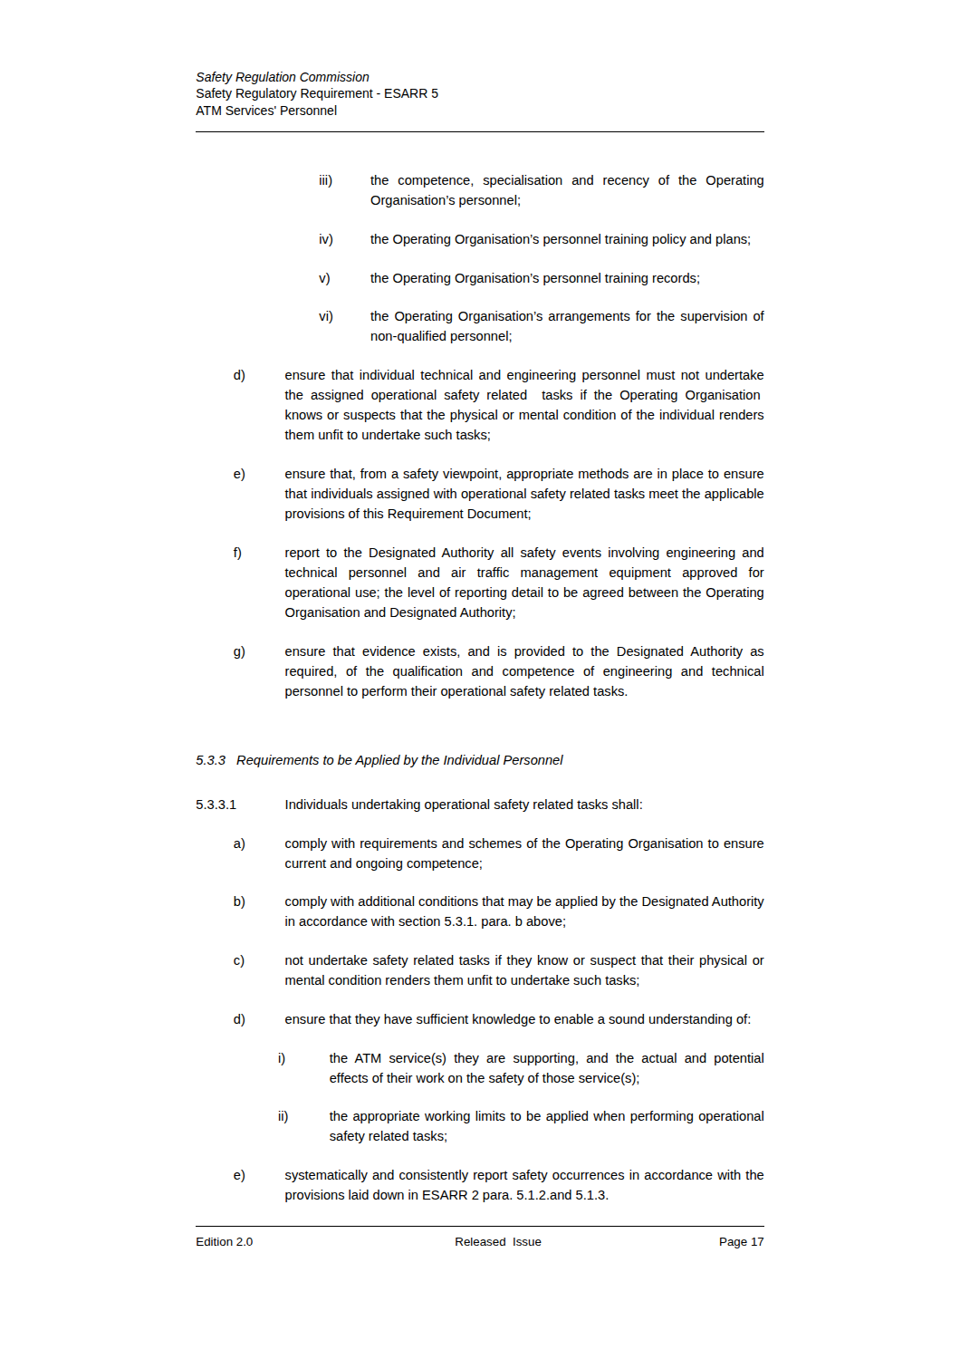Safety Regulation Commission
Safety Regulatory Requirement - ESARR 5
ATM Services' Personnel
| iii) | the competence, specialisation and recency of the Operating Organisation’s personnel; |
| iv) | the Operating Organisation’s personnel training policy and plans; |
| v) | the Operating Organisation’s personnel training records; |
| vi) | the Operating Organisation’s arrangements for the supervision of non-qualified personnel; |
| d) | ensure that individual technical and engineering personnel must not undertake the assigned operational safety related tasks if the Operating Organisation knows or suspects that the physical or mental condition of the individual renders them unfit to undertake such tasks; |
| e) | ensure that, from a safety viewpoint, appropriate methods are in place to ensure that individuals assigned with operational safety related tasks meet the applicable provisions of this Requirement Document; |
| f) | report to the Designated Authority all safety events involving engineering and technical personnel and air traffic management equipment approved for operational use; the level of reporting detail to be agreed between the Operating Organisation and Designated Authority; |
| g) | ensure that evidence exists, and is provided to the Designated Authority as required, of the qualification and competence of engineering and technical personnel to perform their operational safety related tasks. |
5.3.3 Requirements to be Applied by the Individual Personnel
5.3.3.1
Individuals undertaking operational safety related tasks shall:
| a) | comply with requirements and schemes of the Operating Organisation to ensure current and ongoing competence; |
| b) | comply with additional conditions that may be applied by the Designated Authority in accordance with section 5.3.1. para. b above; |
| c) | not undertake safety related tasks if they know or suspect that their physical or mental condition renders them unfit to undertake such tasks; |
| d) | ensure that they have sufficient knowledge to enable a sound understanding of: |
| i) | the ATM service(s) they are supporting, and the actual and potential effects of their work on the safety of those service(s); |
| ii) | the appropriate working limits to be applied when performing operational safety related tasks; |
| e) | systematically and consistently report safety occurrences in accordance with the provisions laid down in ESARR 2 para. 5.1.2.and 5.1.3. |
| Edition 2.0 | Released Issue | Page 17 |